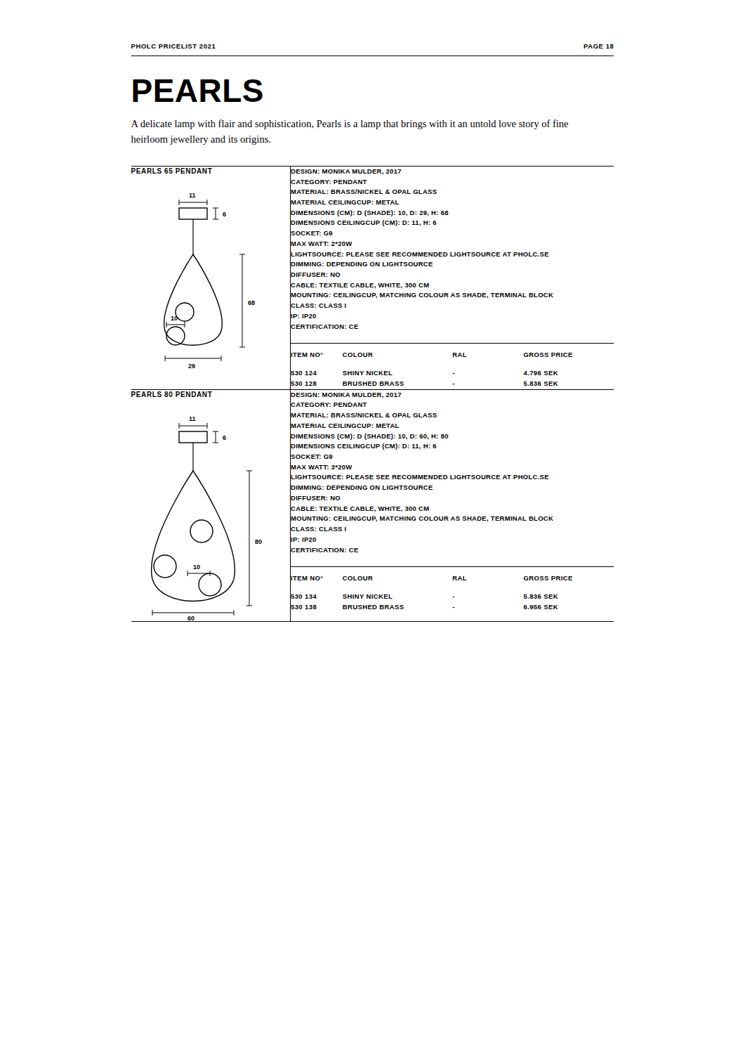PHOLC PRICELIST 2021 PAGE 18
PEARLS
A delicate lamp with flair and sophistication, Pearls is a lamp that brings with it an untold love story of fine heirloom jewellery and its origins.
| PEARLS 65 PENDANT 11 6 68 10 29 | DESIGN: MONIKA MULDER, 2017 CATEGORY: PENDANT MATERIAL: BRASS/NICKEL & OPAL GLASS MATERIAL CEILINGCUP: METAL DIMENSIONS (CM): D (SHADE): 10, D: 29, H: 68 DIMENSIONS CEILINGCUP (CM): D: 11, H: 6 SOCKET: G9 MAX WATT: 2*20W LIGHTSOURCE: PLEASE SEE RECOMMENDED LIGHTSOURCE AT PHOLC.SE DIMMING: DEPENDING ON LIGHTSOURCE DIFFUSER: NO CABLE: TEXTILE CABLE, WHITE, 300 CM MOUNTING: CEILINGCUP, MATCHING COLOUR AS SHADE, TERMINAL BLOCK CLASS: CLASS I IP: IP20 CERTIFICATION: CE / ITEM NO° / COLOUR / RAL / GROSS PRICE / / --- / --- / --- / --- / / 530 124 / SHINY NICKEL / - / 4.796 SEK / / 530 128 / BRUSHED BRASS / - / 5.836 SEK / |
| PEARLS 80 PENDANT 11 6 80 10 60 | DESIGN: MONIKA MULDER, 2017 CATEGORY: PENDANT MATERIAL: BRASS/NICKEL & OPAL GLASS MATERIAL CEILINGCUP: METAL DIMENSIONS (CM): D (SHADE): 10, D: 60, H: 80 DIMENSIONS CEILINGCUP (CM): D: 11, H: 6 SOCKET: G9 MAX WATT: 3*20W LIGHTSOURCE: PLEASE SEE RECOMMENDED LIGHTSOURCE AT PHOLC.SE DIMMING: DEPENDING ON LIGHTSOURCE DIFFUSER: NO CABLE: TEXTILE CABLE, WHITE, 300 CM MOUNTING: CEILINGCUP, MATCHING COLOUR AS SHADE, TERMINAL BLOCK CLASS: CLASS I IP: IP20 CERTIFICATION: CE / ITEM NO° / COLOUR / RAL / GROSS PRICE / / --- / --- / --- / --- / / 530 134 / SHINY NICKEL / - / 5.836 SEK / / 530 138 / BRUSHED BRASS / - / 6.956 SEK / |